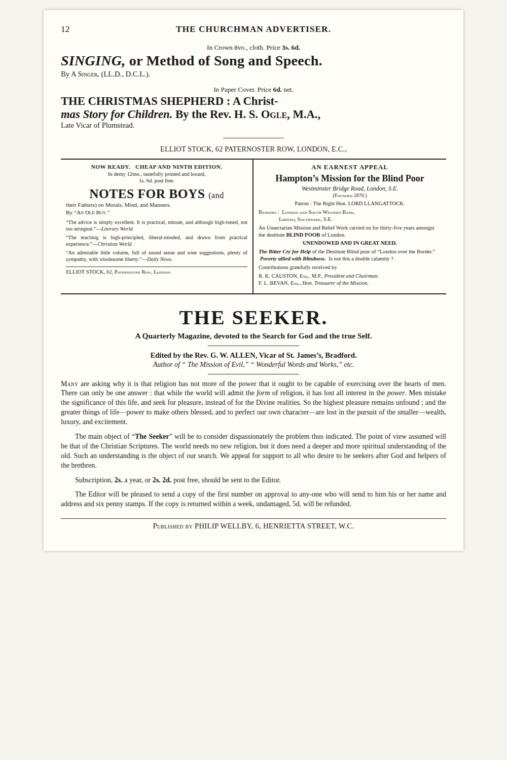12
THE CHURCHMAN ADVERTISER.
In Crown 8vo., cloth. Price 3s. 6d.
SINGING, or Method of Song and Speech.
By A Singer, (LL.D., D.C.L.).
In Paper Cover. Price 6d. net.
THE CHRISTMAS SHEPHERD : A Christ-
mas Story for Children. By the Rev. H. S. Ogle, M.A.,
Late Vicar of Plumstead.
ELLIOT STOCK, 62 PATERNOSTER ROW, LONDON, E.C.,
NOW READY. CHEAP AND NINTH EDITION.
In demy 12mo., tastefully printed and bound,
1s. 6d. post free.
NOTES FOR BOYS (and
their Fathers) on Morals, Mind, and Manners.
By “An Old Boy.”
“The advice is simply excellent. It is practical, minute, and although high-toned, not too stringent.”—Literary World.
“The teaching is high-principled, liberal-minded, and drawn from practical experience.”—Christian World.
“An admirable little volume, full of sound sense and wise suggestions, plenty of sympathy, with wholesome liberty.”—Daily News.
ELLIOT STOCK, 62, Paternoster Row, London.
AN EARNEST APPEAL
Hampton’s Mission for the Blind Poor
Westminster Bridge Road, London, S.E.
(Founded 1870.)
Patron : The Right Hon. LORD LLANGATTOCK.
Bankers : London and South Western Bank,
Limited, Southwark, S.E.
An Unsectarian Mission and Relief Work carried on for thirty-five years amongst the destitute BLIND POOR of London.
UNENDOWED AND IN GREAT NEED.
The Bitter Cry for Help of the Destitute Blind poor of “London over the Border.” Poverty allied with Blindness. Is not this a double calamity ?
Contributions gratefully received by
R. K. CAUSTON, Esq., M.P., President and Chairman.
F. L. BEVAN, Esq., Hon. Treasurer of the Mission.
THE SEEKER.
A Quarterly Magazine, devoted to the Search for God and the true Self.
Edited by the Rev. G. W. ALLEN, Vicar of St. James’s, Bradford.
Author of “ The Mission of Evil,” “ Wonderful Words and Works,” etc.
Many are asking why it is that religion has not more of the power that it ought to be capable of exercising over the hearts of men. There can only be one answer : that while the world will admit the form of religion, it has lost all interest in the power. Men mistake the significance of this life, and seek for pleasure, instead of for the Divine realities. So the highest pleasure remains unfound ; and the greater things of life—power to make others blessed, and to perfect our own character—are lost in the pursuit of the smaller—wealth, luxury, and excitement.
The main object of “The Seeker” will be to consider dispassionately the problem thus indicated. The point of view assumed will be that of the Christian Scriptures. The world needs no new religion, but it does need a deeper and more spiritual understanding of the old. Such an understanding is the object of our search. We appeal for support to all who desire to be seekers after God and helpers of the brethren.
Subscription, 2s. a year, or 2s. 2d. post free, should be sent to the Editor.
The Editor will be pleased to send a copy of the first number on approval to any-one who will send to him his or her name and address and six penny stamps. If the copy is returned within a week, undamaged, 5d. will be refunded.
Published by PHILIP WELLBY, 6, HENRIETTA STREET, W.C.